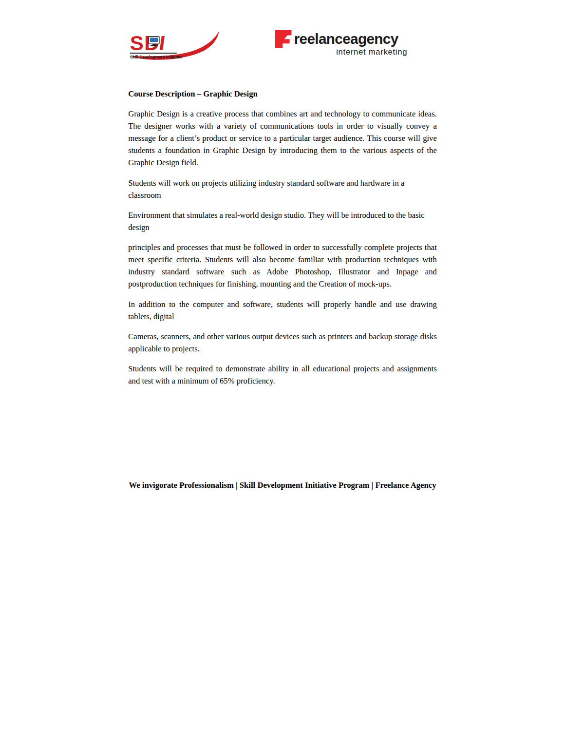S D I Skill Development Initiative
reelanceagency internet marketing
Course Description – Graphic Design
Graphic Design is a creative process that combines art and technology to communicate ideas. The designer works with a variety of communications tools in order to visually convey a message for a client’s product or service to a particular target audience. This course will give students a foundation in Graphic Design by introducing them to the various aspects of the Graphic Design field.
Students will work on projects utilizing industry standard software and hardware in a classroom
Environment that simulates a real-world design studio. They will be introduced to the basic design
principles and processes that must be followed in order to successfully complete projects that meet specific criteria. Students will also become familiar with production techniques with industry standard software such as Adobe Photoshop, Illustrator and Inpage and postproduction techniques for finishing, mounting and the Creation of mock-ups.
In addition to the computer and software, students will properly handle and use drawing tablets, digital
Cameras, scanners, and other various output devices such as printers and backup storage disks applicable to projects.
Students will be required to demonstrate ability in all educational projects and assignments and test with a minimum of 65% proficiency.
We invigorate Professionalism | Skill Development Initiative Program | Freelance Agency